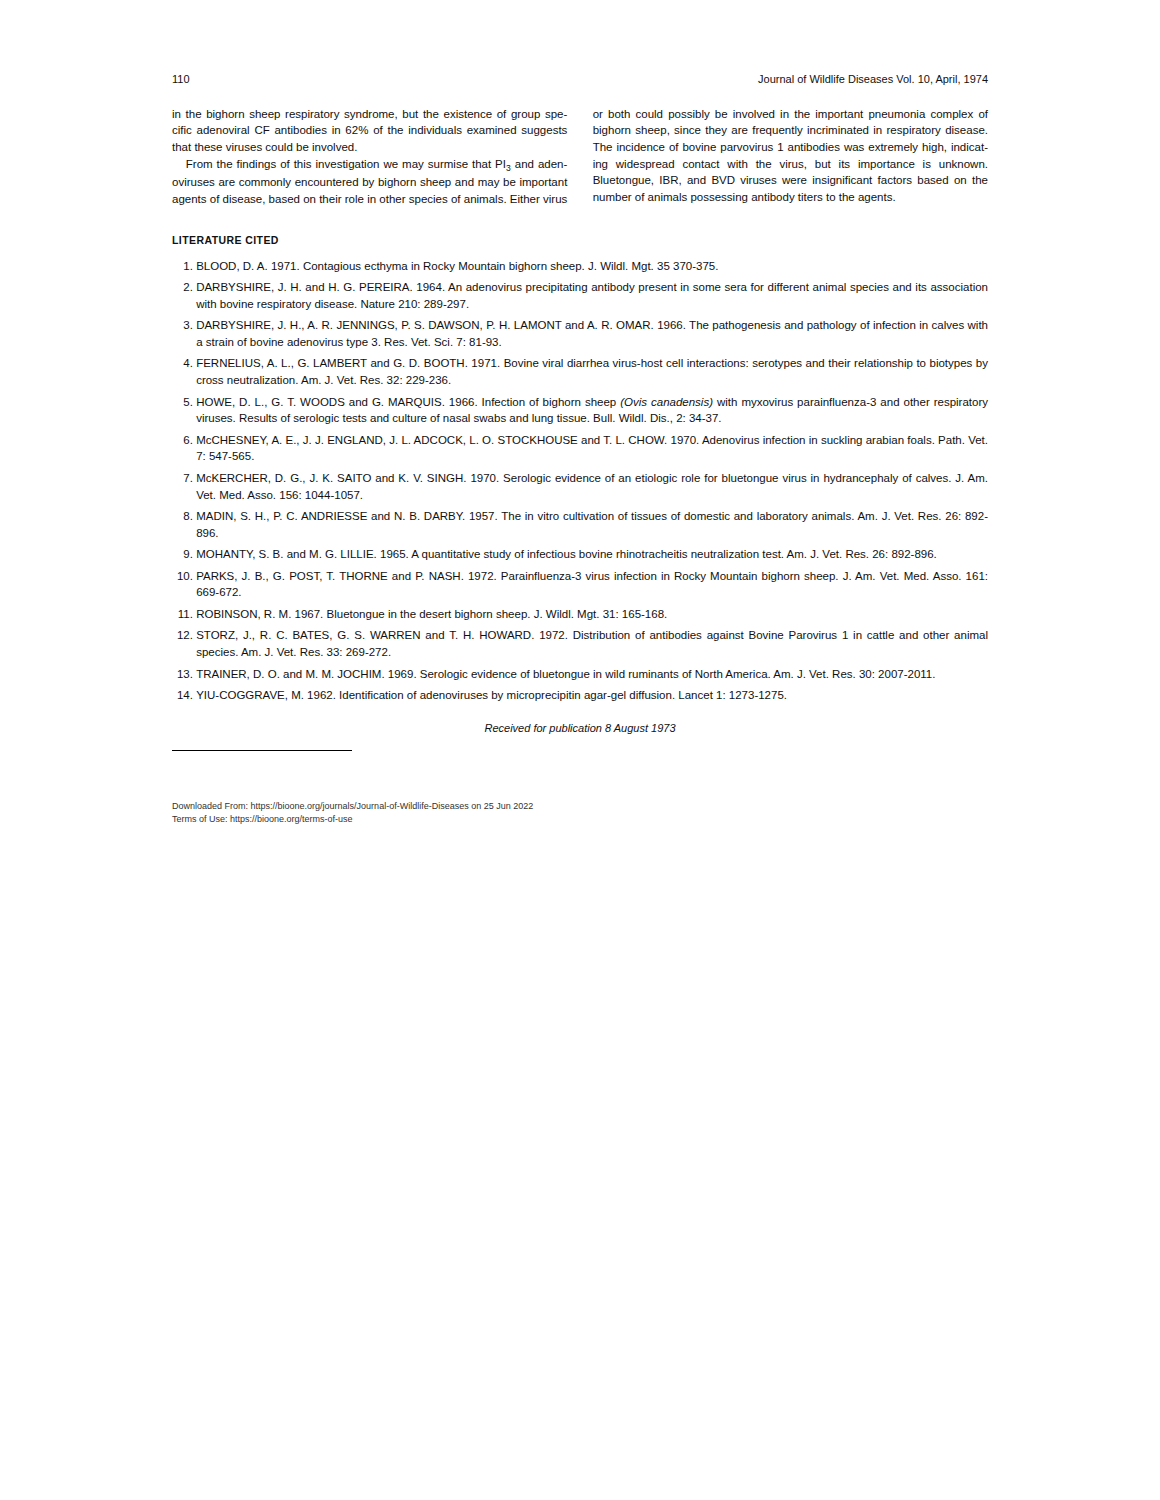110 Journal of Wildlife Diseases Vol. 10, April, 1974
in the bighorn sheep respiratory syndrome, but the existence of group specific adenoviral CF antibodies in 62% of the individuals examined suggests that these viruses could be involved.
From the findings of this investigation we may surmise that PI3 and adenoviruses are commonly encountered by bighorn sheep and may be important agents of disease, based on their role in other species of animals. Either virus or both could possibly be involved in the important pneumonia complex of bighorn sheep, since they are frequently incriminated in respiratory disease. The incidence of bovine parvovirus 1 antibodies was extremely high, indicating widespread contact with the virus, but its importance is unknown. Bluetongue, IBR, and BVD viruses were insignificant factors based on the number of animals possessing antibody titers to the agents.
Literature Cited
BLOOD, D. A. 1971. Contagious ecthyma in Rocky Mountain bighorn sheep. J. Wildl. Mgt. 35 370-375.
DARBYSHIRE, J. H. and H. G. PEREIRA. 1964. An adenovirus precipitating antibody present in some sera for different animal species and its association with bovine respiratory disease. Nature 210: 289-297.
DARBYSHIRE, J. H., A. R. JENNINGS, P. S. DAWSON, P. H. LAMONT and A. R. OMAR. 1966. The pathogenesis and pathology of infection in calves with a strain of bovine adenovirus type 3. Res. Vet. Sci. 7: 81-93.
FERNELIUS, A. L., G. LAMBERT and G. D. BOOTH. 1971. Bovine viral diarrhea virus-host cell interactions: serotypes and their relationship to biotypes by cross neutralization. Am. J. Vet. Res. 32: 229-236.
HOWE, D. L., G. T. WOODS and G. MARQUIS. 1966. Infection of bighorn sheep (Ovis canadensis) with myxovirus parainfluenza-3 and other respiratory viruses. Results of serologic tests and culture of nasal swabs and lung tissue. Bull. Wildl. Dis., 2: 34-37.
McCHESNEY, A. E., J. J. ENGLAND, J. L. ADCOCK, L. O. STOCKHOUSE and T. L. CHOW. 1970. Adenovirus infection in suckling arabian foals. Path. Vet. 7: 547-565.
McKERCHER, D. G., J. K. SAITO and K. V. SINGH. 1970. Serologic evidence of an etiologic role for bluetongue virus in hydrancephaly of calves. J. Am. Vet. Med. Asso. 156: 1044-1057.
MADIN, S. H., P. C. ANDRIESSE and N. B. DARBY. 1957. The in vitro cultivation of tissues of domestic and laboratory animals. Am. J. Vet. Res. 26: 892-896.
MOHANTY, S. B. and M. G. LILLIE. 1965. A quantitative study of infectious bovine rhinotracheitis neutralization test. Am. J. Vet. Res. 26: 892-896.
PARKS, J. B., G. POST, T. THORNE and P. NASH. 1972. Parainfluenza-3 virus infection in Rocky Mountain bighorn sheep. J. Am. Vet. Med. Asso. 161: 669-672.
ROBINSON, R. M. 1967. Bluetongue in the desert bighorn sheep. J. Wildl. Mgt. 31: 165-168.
STORZ, J., R. C. BATES, G. S. WARREN and T. H. HOWARD. 1972. Distribution of antibodies against Bovine Parovirus 1 in cattle and other animal species. Am. J. Vet. Res. 33: 269-272.
TRAINER, D. O. and M. M. JOCHIM. 1969. Serologic evidence of bluetongue in wild ruminants of North America. Am. J. Vet. Res. 30: 2007-2011.
YIU-COGGRAVE, M. 1962. Identification of adenoviruses by microprecipitin agar-gel diffusion. Lancet 1: 1273-1275.
Received for publication 8 August 1973
Downloaded From: https://bioone.org/journals/Journal-of-Wildlife-Diseases on 25 Jun 2022
Terms of Use: https://bioone.org/terms-of-use